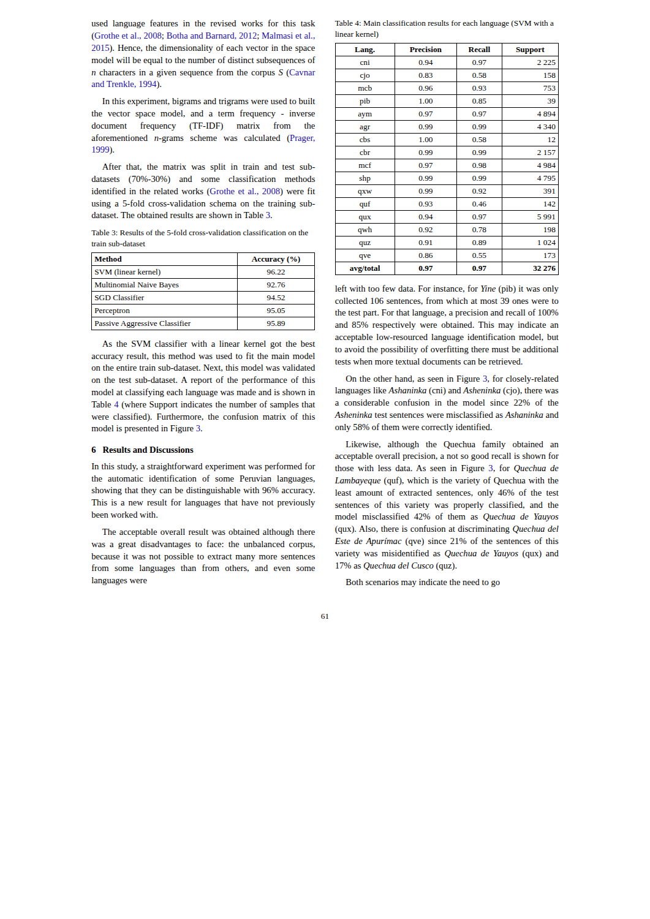used language features in the revised works for this task (Grothe et al., 2008; Botha and Barnard, 2012; Malmasi et al., 2015). Hence, the dimensionality of each vector in the space model will be equal to the number of distinct subsequences of n characters in a given sequence from the corpus S (Cavnar and Trenkle, 1994).
In this experiment, bigrams and trigrams were used to built the vector space model, and a term frequency - inverse document frequency (TF-IDF) matrix from the aforementioned n-grams scheme was calculated (Prager, 1999).
After that, the matrix was split in train and test sub-datasets (70%-30%) and some classification methods identified in the related works (Grothe et al., 2008) were fit using a 5-fold cross-validation schema on the training sub-dataset. The obtained results are shown in Table 3.
Table 3: Results of the 5-fold cross-validation classification on the train sub-dataset
| Method | Accuracy (%) |
| --- | --- |
| SVM (linear kernel) | 96.22 |
| Multinomial Naive Bayes | 92.76 |
| SGD Classifier | 94.52 |
| Perceptron | 95.05 |
| Passive Aggressive Classifier | 95.89 |
As the SVM classifier with a linear kernel got the best accuracy result, this method was used to fit the main model on the entire train sub-dataset. Next, this model was validated on the test sub-dataset. A report of the performance of this model at classifying each language was made and is shown in Table 4 (where Support indicates the number of samples that were classified). Furthermore, the confusion matrix of this model is presented in Figure 3.
6 Results and Discussions
In this study, a straightforward experiment was performed for the automatic identification of some Peruvian languages, showing that they can be distinguishable with 96% accuracy. This is a new result for languages that have not previously been worked with.
The acceptable overall result was obtained although there was a great disadvantages to face: the unbalanced corpus, because it was not possible to extract many more sentences from some languages than from others, and even some languages were
Table 4: Main classification results for each language (SVM with a linear kernel)
| Lang. | Precision | Recall | Support |
| --- | --- | --- | --- |
| cni | 0.94 | 0.97 | 2 225 |
| cjo | 0.83 | 0.58 | 158 |
| mcb | 0.96 | 0.93 | 753 |
| pib | 1.00 | 0.85 | 39 |
| aym | 0.97 | 0.97 | 4 894 |
| agr | 0.99 | 0.99 | 4 340 |
| cbs | 1.00 | 0.58 | 12 |
| cbr | 0.99 | 0.99 | 2 157 |
| mcf | 0.97 | 0.98 | 4 984 |
| shp | 0.99 | 0.99 | 4 795 |
| qxw | 0.99 | 0.92 | 391 |
| quf | 0.93 | 0.46 | 142 |
| qux | 0.94 | 0.97 | 5 991 |
| qwh | 0.92 | 0.78 | 198 |
| quz | 0.91 | 0.89 | 1 024 |
| qve | 0.86 | 0.55 | 173 |
| avg/total | 0.97 | 0.97 | 32 276 |
left with too few data. For instance, for Yine (pib) it was only collected 106 sentences, from which at most 39 ones were to the test part. For that language, a precision and recall of 100% and 85% respectively were obtained. This may indicate an acceptable low-resourced language identification model, but to avoid the possibility of overfitting there must be additional tests when more textual documents can be retrieved.
On the other hand, as seen in Figure 3, for closely-related languages like Ashaninka (cni) and Asheninka (cjo), there was a considerable confusion in the model since 22% of the Asheninka test sentences were misclassified as Ashaninka and only 58% of them were correctly identified.
Likewise, although the Quechua family obtained an acceptable overall precision, a not so good recall is shown for those with less data. As seen in Figure 3, for Quechua de Lambayeque (quf), which is the variety of Quechua with the least amount of extracted sentences, only 46% of the test sentences of this variety was properly classified, and the model misclassified 42% of them as Quechua de Yauyos (qux). Also, there is confusion at discriminating Quechua del Este de Apurímac (qve) since 21% of the sentences of this variety was misidentified as Quechua de Yauyos (qux) and 17% as Quechua del Cusco (quz).
Both scenarios may indicate the need to go
61